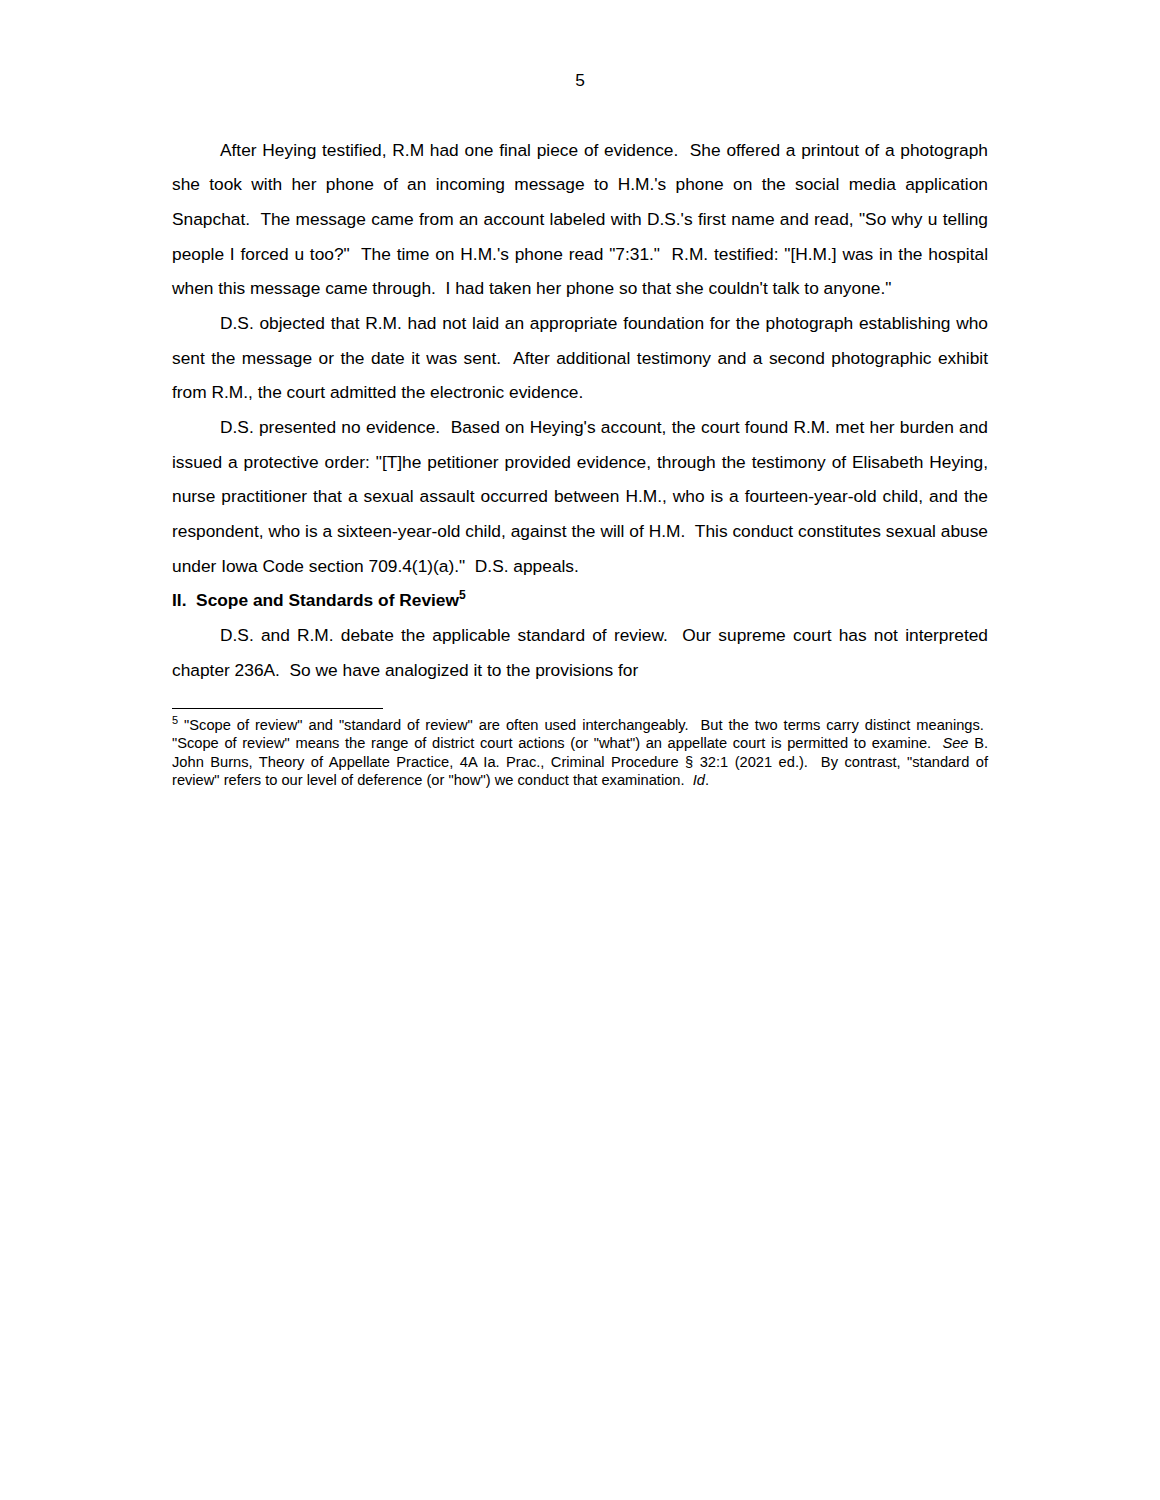5
After Heying testified, R.M had one final piece of evidence. She offered a printout of a photograph she took with her phone of an incoming message to H.M.'s phone on the social media application Snapchat. The message came from an account labeled with D.S.'s first name and read, "So why u telling people I forced u too?" The time on H.M.'s phone read "7:31." R.M. testified: "[H.M.] was in the hospital when this message came through. I had taken her phone so that she couldn't talk to anyone."
D.S. objected that R.M. had not laid an appropriate foundation for the photograph establishing who sent the message or the date it was sent. After additional testimony and a second photographic exhibit from R.M., the court admitted the electronic evidence.
D.S. presented no evidence. Based on Heying's account, the court found R.M. met her burden and issued a protective order: "[T]he petitioner provided evidence, through the testimony of Elisabeth Heying, nurse practitioner that a sexual assault occurred between H.M., who is a fourteen-year-old child, and the respondent, who is a sixteen-year-old child, against the will of H.M. This conduct constitutes sexual abuse under Iowa Code section 709.4(1)(a)." D.S. appeals.
II. Scope and Standards of Review5
D.S. and R.M. debate the applicable standard of review. Our supreme court has not interpreted chapter 236A. So we have analogized it to the provisions for
5 "Scope of review" and "standard of review" are often used interchangeably. But the two terms carry distinct meanings. "Scope of review" means the range of district court actions (or "what") an appellate court is permitted to examine. See B. John Burns, Theory of Appellate Practice, 4A Ia. Prac., Criminal Procedure § 32:1 (2021 ed.). By contrast, "standard of review" refers to our level of deference (or "how") we conduct that examination. Id.